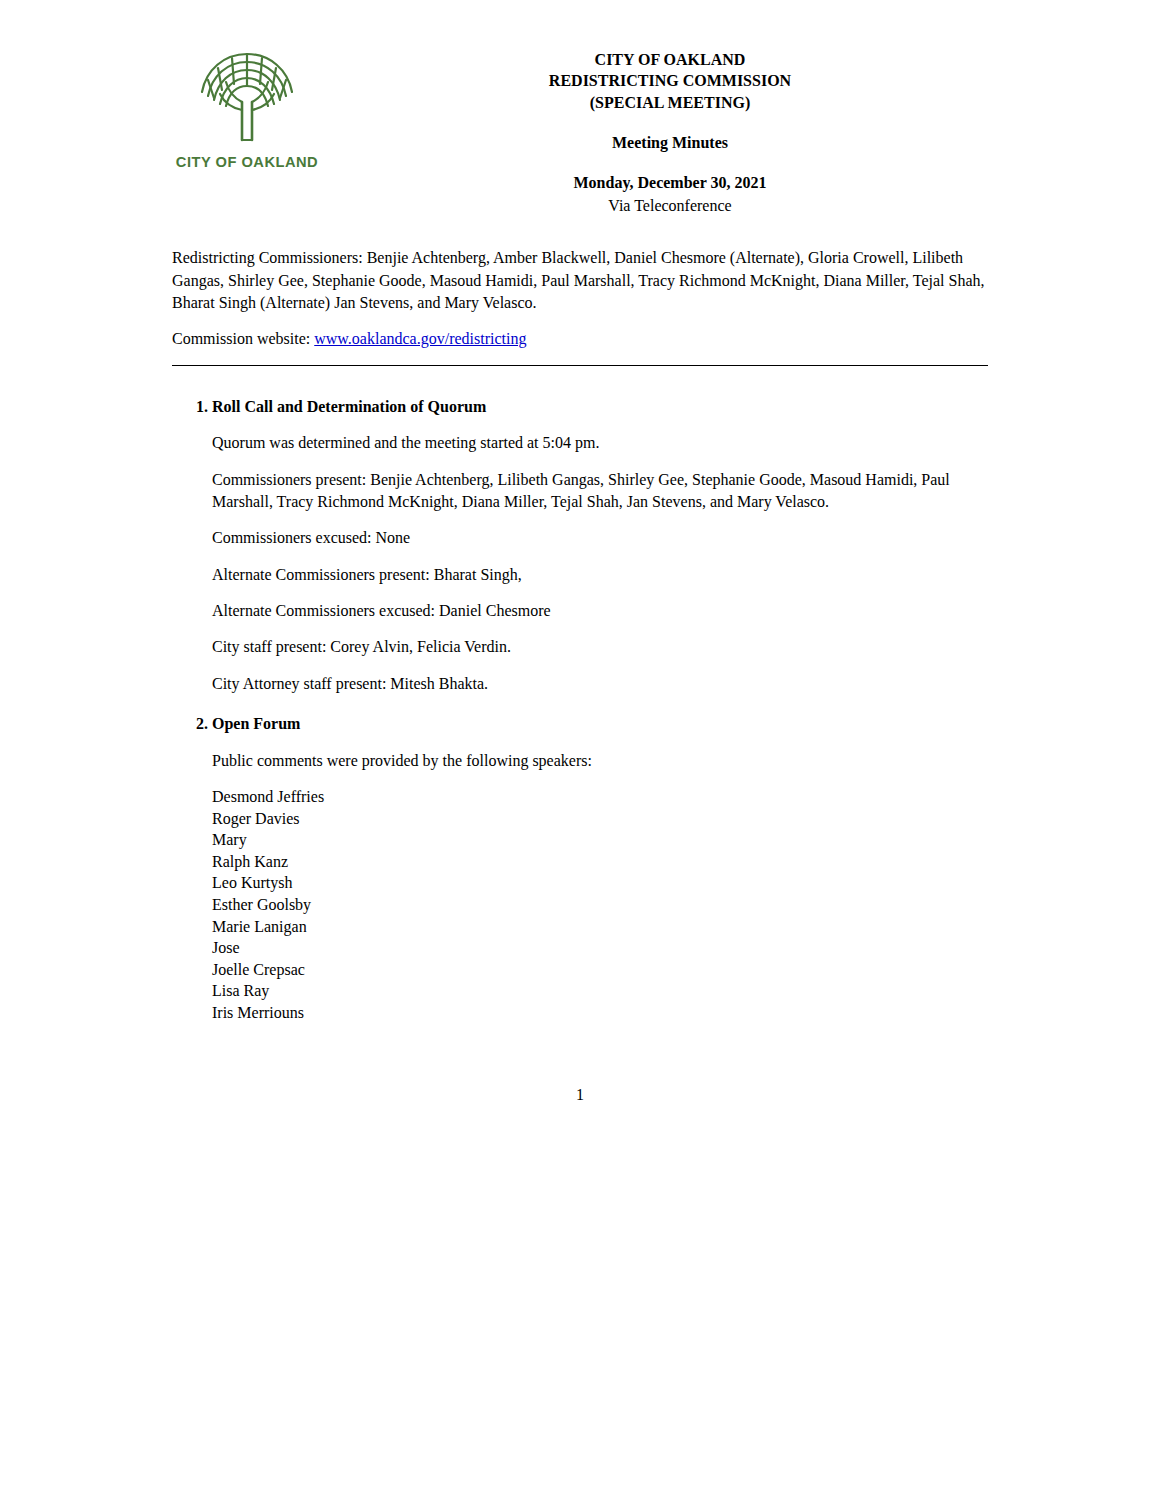CITY OF OAKLAND
CITY OF OAKLAND
REDISTRICTING COMMISSION
(SPECIAL MEETING)
Meeting Minutes
Monday, December 30, 2021
Via Teleconference
Redistricting Commissioners: Benjie Achtenberg, Amber Blackwell, Daniel Chesmore (Alternate), Gloria Crowell, Lilibeth Gangas, Shirley Gee, Stephanie Goode, Masoud Hamidi, Paul Marshall, Tracy Richmond McKnight, Diana Miller, Tejal Shah, Bharat Singh (Alternate) Jan Stevens, and Mary Velasco.
Commission website: www.oaklandca.gov/redistricting
Roll Call and Determination of Quorum
Quorum was determined and the meeting started at 5:04 pm.
Commissioners present: Benjie Achtenberg, Lilibeth Gangas, Shirley Gee, Stephanie Goode, Masoud Hamidi, Paul Marshall, Tracy Richmond McKnight, Diana Miller, Tejal Shah, Jan Stevens, and Mary Velasco.
Commissioners excused: None
Alternate Commissioners present: Bharat Singh,
Alternate Commissioners excused: Daniel Chesmore
City staff present: Corey Alvin, Felicia Verdin.
City Attorney staff present: Mitesh Bhakta.
Open Forum
Public comments were provided by the following speakers:
Desmond Jeffries
Roger Davies
Mary
Ralph Kanz
Leo Kurtysh
Esther Goolsby
Marie Lanigan
Jose
Joelle Crepsac
Lisa Ray
Iris Merriouns
1